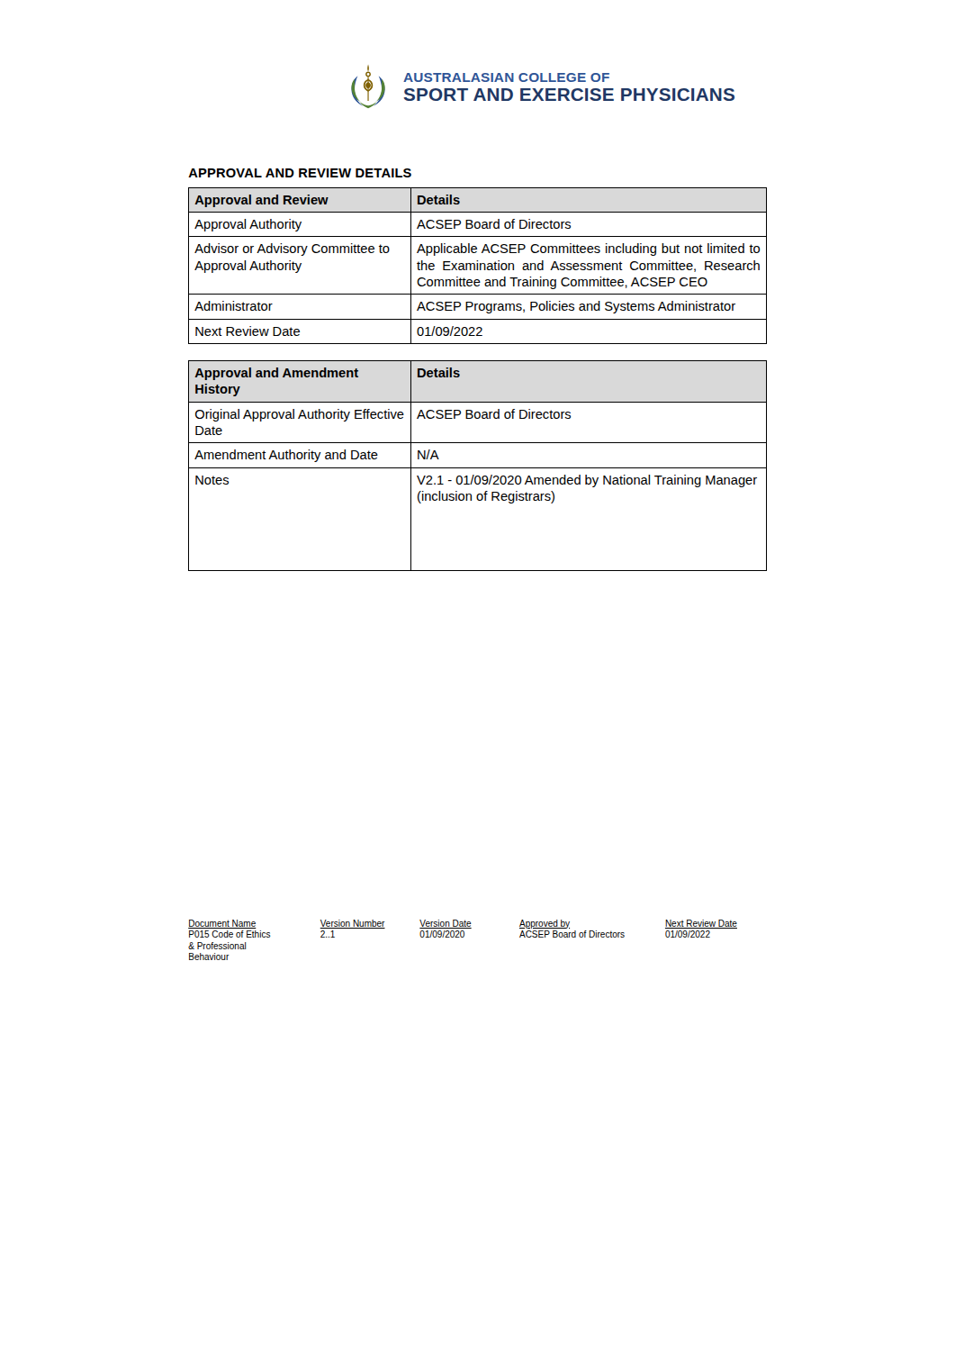AUSTRALASIAN COLLEGE OF
SPORT AND EXERCISE PHYSICIANS
APPROVAL AND REVIEW DETAILS
| Approval and Review | Details |
| --- | --- |
| Approval Authority | ACSEP Board of Directors |
| Advisor or Advisory Committee to Approval Authority | Applicable ACSEP Committees including but not limited to the Examination and Assessment Committee, Research Committee and Training Committee, ACSEP CEO |
| Administrator | ACSEP Programs, Policies and Systems Administrator |
| Next Review Date | 01/09/2022 |
| Approval and Amendment History | Details |
| --- | --- |
| Original Approval Authority Effective Date | ACSEP Board of Directors |
| Amendment Authority and Date | N/A |
| Notes | V2.1 - 01/09/2020 Amended by National Training Manager (inclusion of Registrars) |
Document Name
Version Number
Version Date
Approved by
Next Review Date
P015 Code of Ethics
& Professional
Behaviour
2..1
01/09/2020
ACSEP Board of Directors
01/09/2022